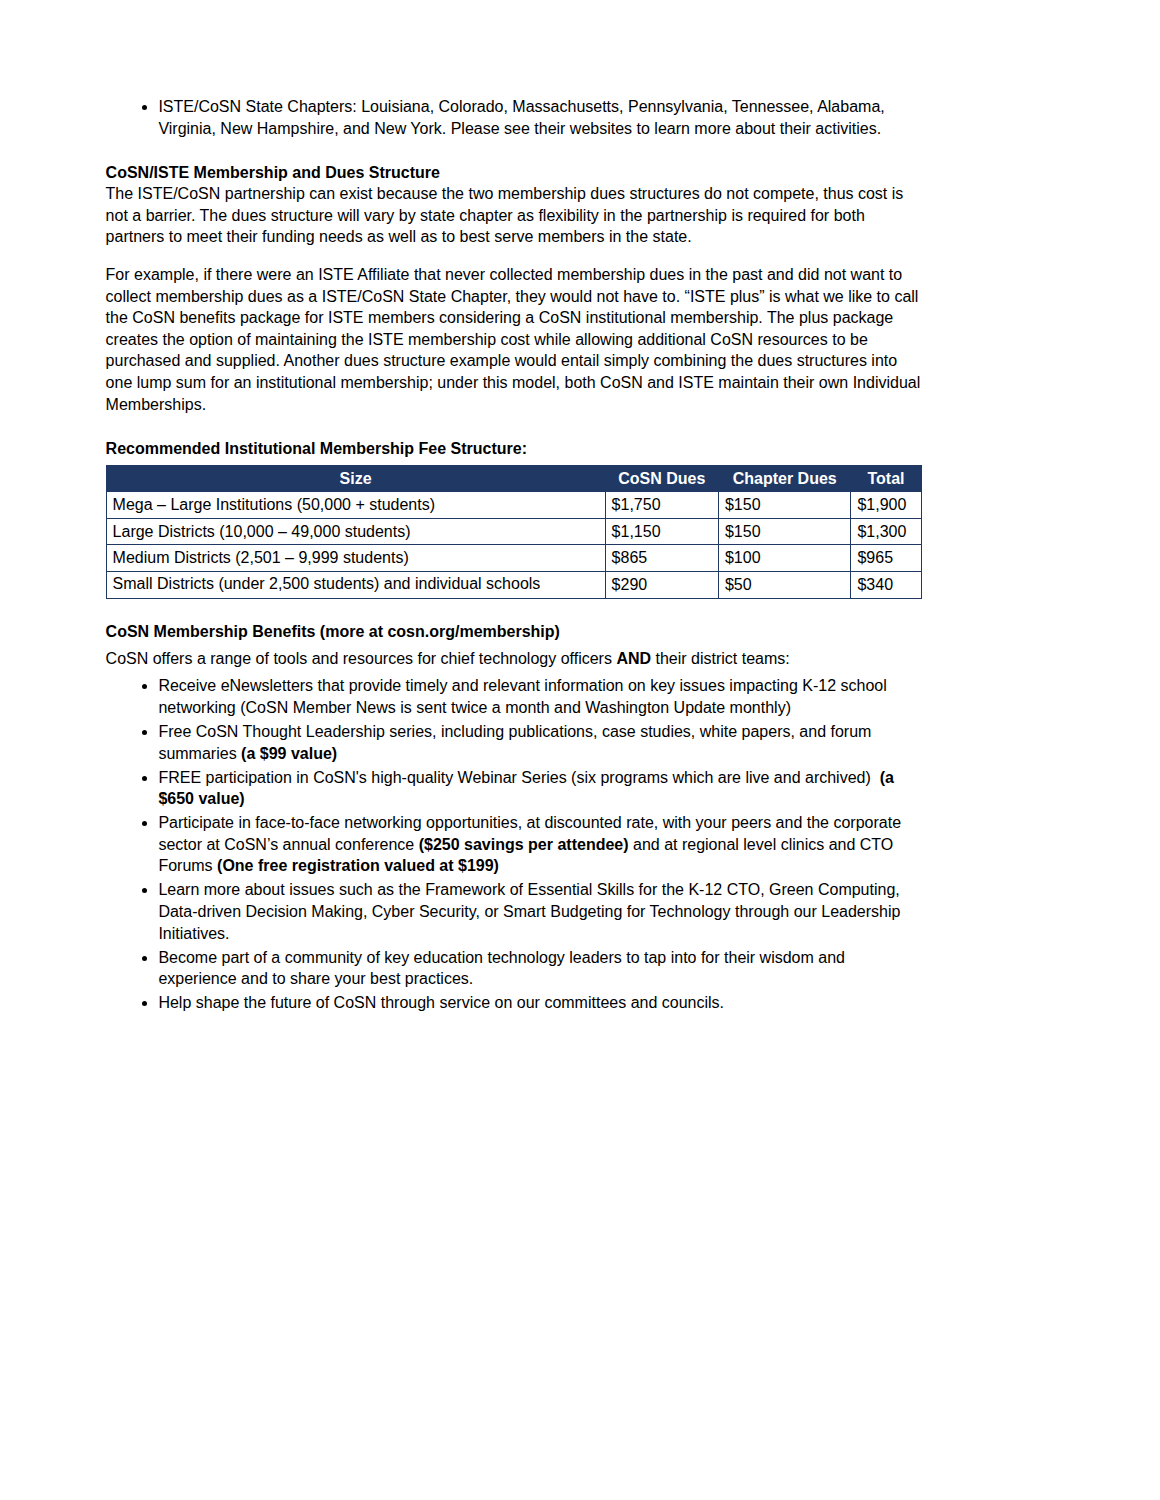ISTE/CoSN State Chapters: Louisiana, Colorado, Massachusetts, Pennsylvania, Tennessee, Alabama, Virginia, New Hampshire, and New York. Please see their websites to learn more about their activities.
CoSN/ISTE Membership and Dues Structure
The ISTE/CoSN partnership can exist because the two membership dues structures do not compete, thus cost is not a barrier. The dues structure will vary by state chapter as flexibility in the partnership is required for both partners to meet their funding needs as well as to best serve members in the state.
For example, if there were an ISTE Affiliate that never collected membership dues in the past and did not want to collect membership dues as a ISTE/CoSN State Chapter, they would not have to. “ISTE plus” is what we like to call the CoSN benefits package for ISTE members considering a CoSN institutional membership. The plus package creates the option of maintaining the ISTE membership cost while allowing additional CoSN resources to be purchased and supplied. Another dues structure example would entail simply combining the dues structures into one lump sum for an institutional membership; under this model, both CoSN and ISTE maintain their own Individual Memberships.
Recommended Institutional Membership Fee Structure:
| Size | CoSN Dues | Chapter Dues | Total |
| --- | --- | --- | --- |
| Mega – Large Institutions (50,000 + students) | $1,750 | $150 | $1,900 |
| Large Districts (10,000 – 49,000 students) | $1,150 | $150 | $1,300 |
| Medium Districts (2,501 – 9,999 students) | $865 | $100 | $965 |
| Small Districts (under 2,500 students) and individual schools | $290 | $50 | $340 |
CoSN Membership Benefits (more at cosn.org/membership)
CoSN offers a range of tools and resources for chief technology officers AND their district teams:
Receive eNewsletters that provide timely and relevant information on key issues impacting K-12 school networking (CoSN Member News is sent twice a month and Washington Update monthly)
Free CoSN Thought Leadership series, including publications, case studies, white papers, and forum summaries (a $99 value)
FREE participation in CoSN's high-quality Webinar Series (six programs which are live and archived) (a $650 value)
Participate in face-to-face networking opportunities, at discounted rate, with your peers and the corporate sector at CoSN’s annual conference ($250 savings per attendee) and at regional level clinics and CTO Forums (One free registration valued at $199)
Learn more about issues such as the Framework of Essential Skills for the K-12 CTO, Green Computing, Data-driven Decision Making, Cyber Security, or Smart Budgeting for Technology through our Leadership Initiatives.
Become part of a community of key education technology leaders to tap into for their wisdom and experience and to share your best practices.
Help shape the future of CoSN through service on our committees and councils.